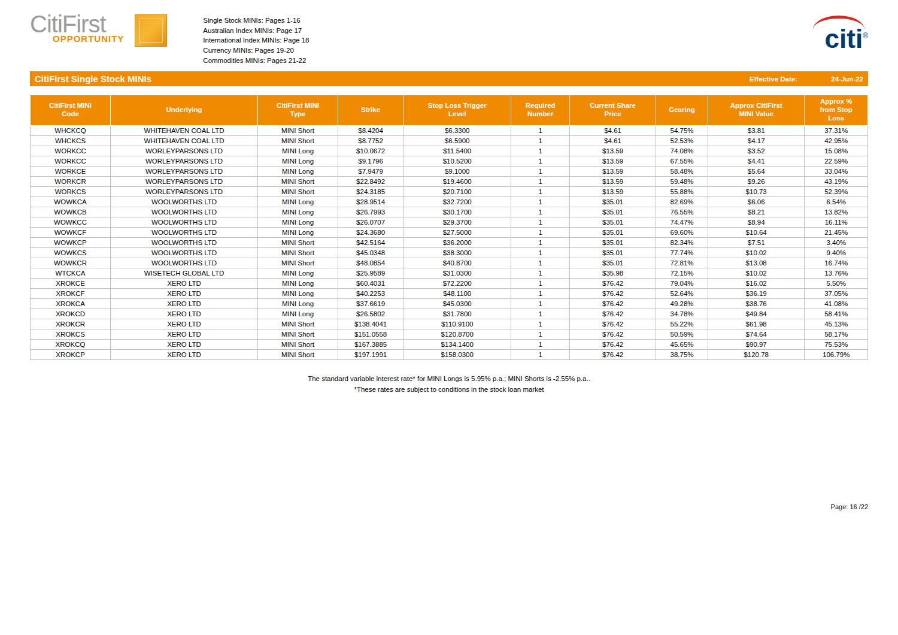CitiFirst
OPPORTUNITY
Single Stock MINIs: Pages 1-16
Australian Index MINIs: Page 17
International Index MINIs: Page 18
Currency MINIs: Pages 19-20
Commodities MINIs: Pages 21-22
citi®
CitiFirst Single Stock MINIs Effective Date: 24-Jun-22
| CitiFirst MINI Code | Underlying | CitiFirst MINI Type | Strike | Stop Loss Trigger Level | Required Number | Current Share Price | Gearing | Approx CitiFirst MINI Value | Approx % from Stop Loss |
| --- | --- | --- | --- | --- | --- | --- | --- | --- | --- |
| WHCKCQ | WHITEHAVEN COAL LTD | MINI Short | $8.4204 | $6.3300 | 1 | $4.61 | 54.75% | $3.81 | 37.31% |
| WHCKCS | WHITEHAVEN COAL LTD | MINI Short | $8.7752 | $6.5900 | 1 | $4.61 | 52.53% | $4.17 | 42.95% |
| WORKCC | WORLEYPARSONS LTD | MINI Long | $10.0672 | $11.5400 | 1 | $13.59 | 74.08% | $3.52 | 15.08% |
| WORKCC | WORLEYPARSONS LTD | MINI Long | $9.1796 | $10.5200 | 1 | $13.59 | 67.55% | $4.41 | 22.59% |
| WORKCE | WORLEYPARSONS LTD | MINI Long | $7.9479 | $9.1000 | 1 | $13.59 | 58.48% | $5.64 | 33.04% |
| WORKCR | WORLEYPARSONS LTD | MINI Short | $22.8492 | $19.4600 | 1 | $13.59 | 59.48% | $9.26 | 43.19% |
| WORKCS | WORLEYPARSONS LTD | MINI Short | $24.3185 | $20.7100 | 1 | $13.59 | 55.88% | $10.73 | 52.39% |
| WOWKCA | WOOLWORTHS LTD | MINI Long | $28.9514 | $32.7200 | 1 | $35.01 | 82.69% | $6.06 | 6.54% |
| WOWKCB | WOOLWORTHS LTD | MINI Long | $26.7993 | $30.1700 | 1 | $35.01 | 76.55% | $8.21 | 13.82% |
| WOWKCC | WOOLWORTHS LTD | MINI Long | $26.0707 | $29.3700 | 1 | $35.01 | 74.47% | $8.94 | 16.11% |
| WOWKCF | WOOLWORTHS LTD | MINI Long | $24.3680 | $27.5000 | 1 | $35.01 | 69.60% | $10.64 | 21.45% |
| WOWKCP | WOOLWORTHS LTD | MINI Short | $42.5164 | $36.2000 | 1 | $35.01 | 82.34% | $7.51 | 3.40% |
| WOWKCS | WOOLWORTHS LTD | MINI Short | $45.0348 | $38.3000 | 1 | $35.01 | 77.74% | $10.02 | 9.40% |
| WOWKCR | WOOLWORTHS LTD | MINI Short | $48.0854 | $40.8700 | 1 | $35.01 | 72.81% | $13.08 | 16.74% |
| WTCKCA | WISETECH GLOBAL LTD | MINI Long | $25.9589 | $31.0300 | 1 | $35.98 | 72.15% | $10.02 | 13.76% |
| XROKCE | XERO LTD | MINI Long | $60.4031 | $72.2200 | 1 | $76.42 | 79.04% | $16.02 | 5.50% |
| XROKCF | XERO LTD | MINI Long | $40.2253 | $48.1100 | 1 | $76.42 | 52.64% | $36.19 | 37.05% |
| XROKCA | XERO LTD | MINI Long | $37.6619 | $45.0300 | 1 | $76.42 | 49.28% | $38.76 | 41.08% |
| XROKCD | XERO LTD | MINI Long | $26.5802 | $31.7800 | 1 | $76.42 | 34.78% | $49.84 | 58.41% |
| XROKCR | XERO LTD | MINI Short | $138.4041 | $110.9100 | 1 | $76.42 | 55.22% | $61.98 | 45.13% |
| XROKCS | XERO LTD | MINI Short | $151.0558 | $120.8700 | 1 | $76.42 | 50.59% | $74.64 | 58.17% |
| XROKCQ | XERO LTD | MINI Short | $167.3885 | $134.1400 | 1 | $76.42 | 45.65% | $90.97 | 75.53% |
| XROKCP | XERO LTD | MINI Short | $197.1991 | $158.0300 | 1 | $76.42 | 38.75% | $120.78 | 106.79% |
The standard variable interest rate* for MINI Longs is 5.95% p.a.; MINI Shorts is -2.55% p.a..
*These rates are subject to conditions in the stock loan market
Page: 16 /22